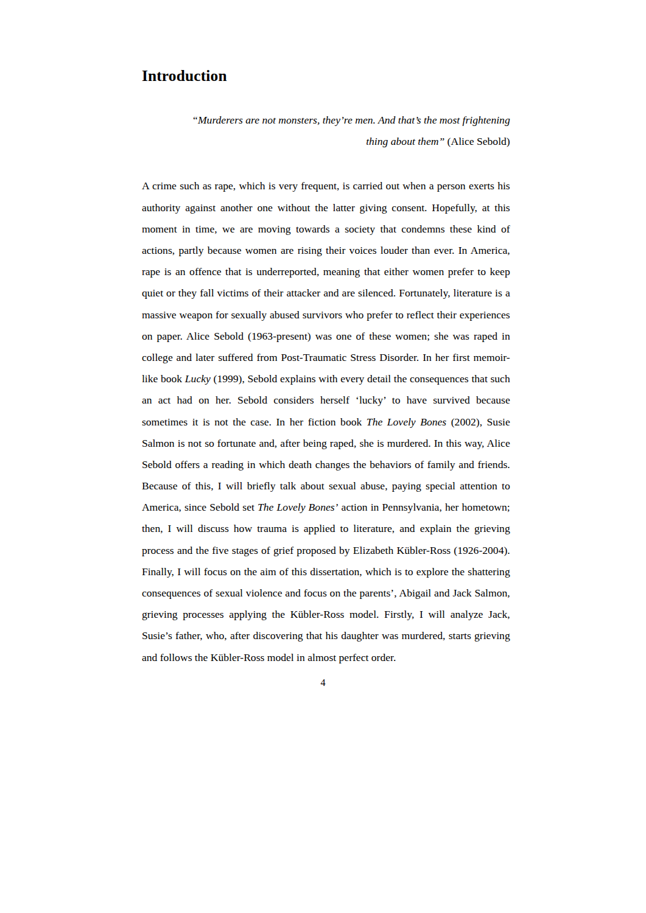Introduction
“Murderers are not monsters, they’re men. And that’s the most frightening thing about them” (Alice Sebold)
A crime such as rape, which is very frequent, is carried out when a person exerts his authority against another one without the latter giving consent. Hopefully, at this moment in time, we are moving towards a society that condemns these kind of actions, partly because women are rising their voices louder than ever. In America, rape is an offence that is underreported, meaning that either women prefer to keep quiet or they fall victims of their attacker and are silenced. Fortunately, literature is a massive weapon for sexually abused survivors who prefer to reflect their experiences on paper. Alice Sebold (1963-present) was one of these women; she was raped in college and later suffered from Post-Traumatic Stress Disorder. In her first memoir-like book Lucky (1999), Sebold explains with every detail the consequences that such an act had on her. Sebold considers herself ‘lucky’ to have survived because sometimes it is not the case. In her fiction book The Lovely Bones (2002), Susie Salmon is not so fortunate and, after being raped, she is murdered. In this way, Alice Sebold offers a reading in which death changes the behaviors of family and friends. Because of this, I will briefly talk about sexual abuse, paying special attention to America, since Sebold set The Lovely Bones’ action in Pennsylvania, her hometown; then, I will discuss how trauma is applied to literature, and explain the grieving process and the five stages of grief proposed by Elizabeth Kübler-Ross (1926-2004). Finally, I will focus on the aim of this dissertation, which is to explore the shattering consequences of sexual violence and focus on the parents’, Abigail and Jack Salmon, grieving processes applying the Kübler-Ross model. Firstly, I will analyze Jack, Susie’s father, who, after discovering that his daughter was murdered, starts grieving and follows the Kübler-Ross model in almost perfect order.
4